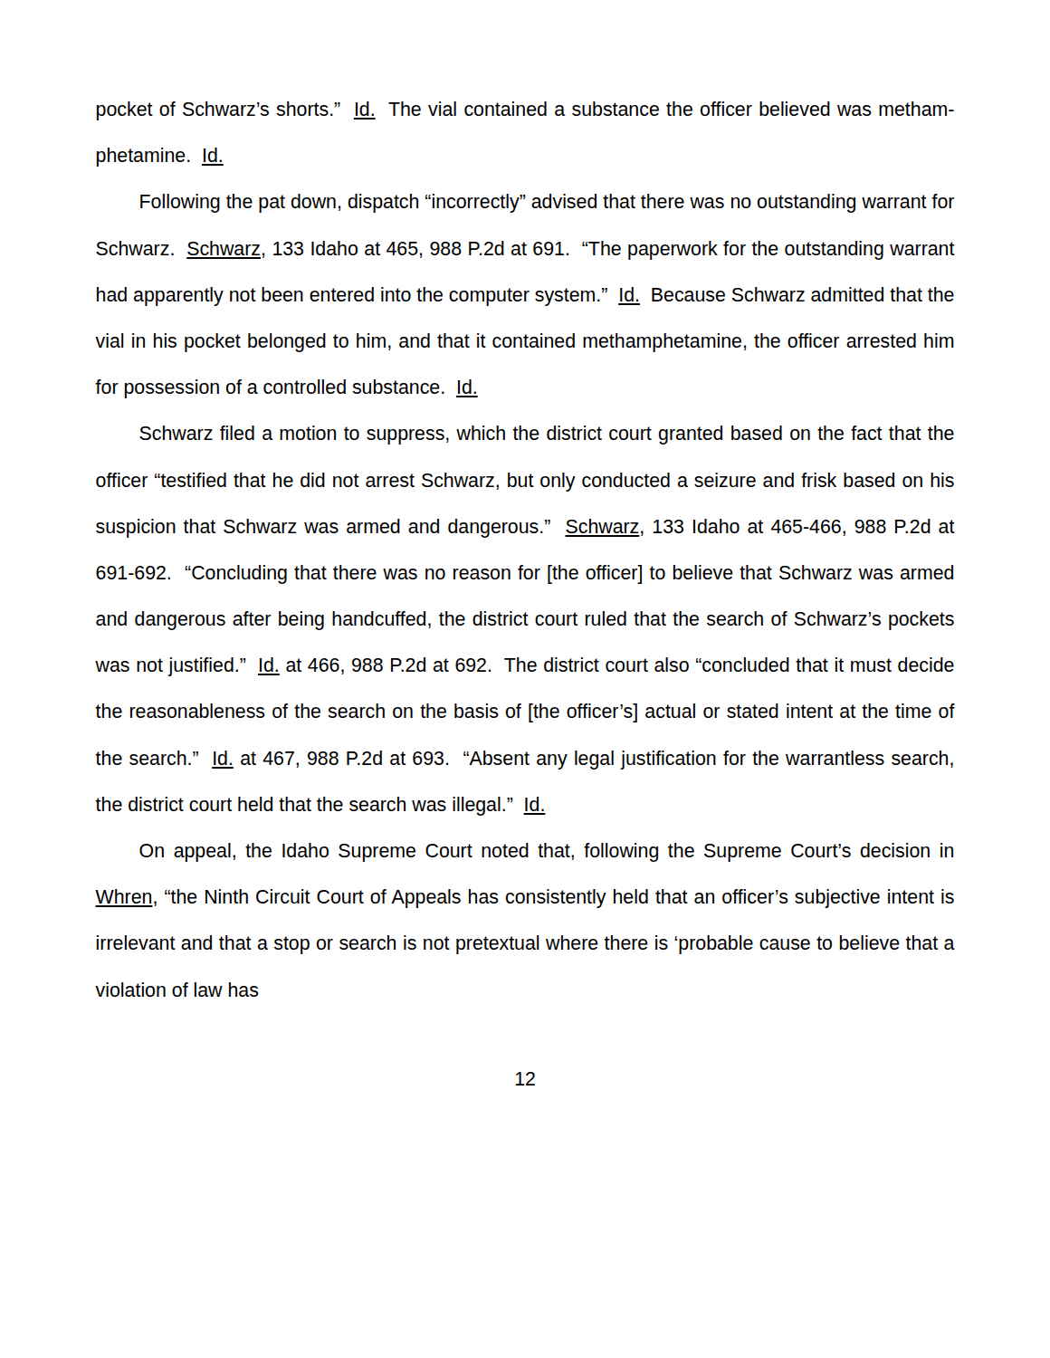pocket of Schwarz’s shorts.” Id. The vial contained a substance the officer believed was methamphetamine. Id.
Following the pat down, dispatch “incorrectly” advised that there was no outstanding warrant for Schwarz. Schwarz, 133 Idaho at 465, 988 P.2d at 691. “The paperwork for the outstanding warrant had apparently not been entered into the computer system.” Id. Because Schwarz admitted that the vial in his pocket belonged to him, and that it contained methamphetamine, the officer arrested him for possession of a controlled substance. Id.
Schwarz filed a motion to suppress, which the district court granted based on the fact that the officer “testified that he did not arrest Schwarz, but only conducted a seizure and frisk based on his suspicion that Schwarz was armed and dangerous.” Schwarz, 133 Idaho at 465-466, 988 P.2d at 691-692. “Concluding that there was no reason for [the officer] to believe that Schwarz was armed and dangerous after being handcuffed, the district court ruled that the search of Schwarz’s pockets was not justified.” Id. at 466, 988 P.2d at 692. The district court also “concluded that it must decide the reasonableness of the search on the basis of [the officer’s] actual or stated intent at the time of the search.” Id. at 467, 988 P.2d at 693. “Absent any legal justification for the warrantless search, the district court held that the search was illegal.” Id.
On appeal, the Idaho Supreme Court noted that, following the Supreme Court’s decision in Whren, “the Ninth Circuit Court of Appeals has consistently held that an officer’s subjective intent is irrelevant and that a stop or search is not pretextual where there is ‘probable cause to believe that a violation of law has
12